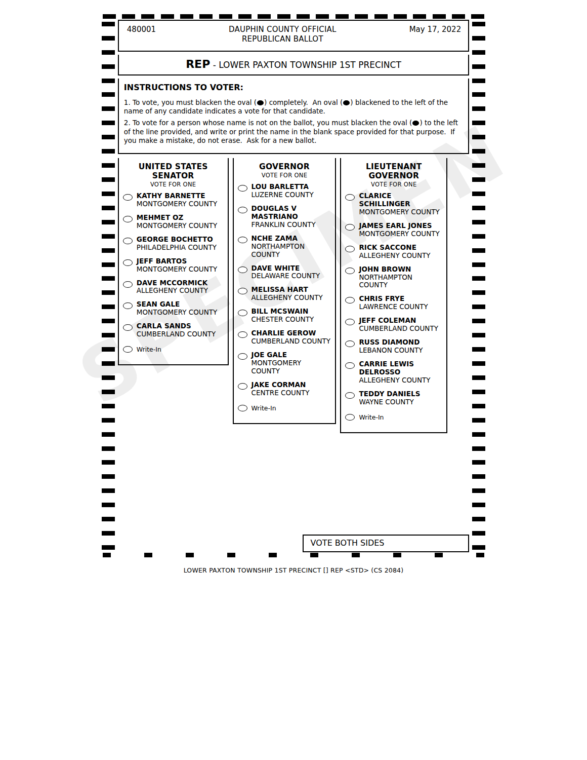SPECIMEN
480001
DAUPHIN COUNTY OFFICIAL
REPUBLICAN BALLOT
May 17, 2022
REP - LOWER PAXTON TOWNSHIP 1ST PRECINCT
INSTRUCTIONS TO VOTER:
1. To vote, you must blacken the oval ( ) completely. An oval ( ) blackened to the left of the name of any candidate indicates a vote for that candidate.
2. To vote for a person whose name is not on the ballot, you must blacken the oval ( ) to the left of the line provided, and write or print the name in the blank space provided for that purpose. If you make a mistake, do not erase. Ask for a new ballot.
UNITED STATES SENATOR
VOTE FOR ONE
KATHY BARNETTE MONTGOMERY COUNTY
MEHMET OZ MONTGOMERY COUNTY
GEORGE BOCHETTO PHILADELPHIA COUNTY
JEFF BARTOS MONTGOMERY COUNTY
DAVE MCCORMICK ALLEGHENY COUNTY
SEAN GALE MONTGOMERY COUNTY
CARLA SANDS CUMBERLAND COUNTY
Write-In
GOVERNOR
VOTE FOR ONE
LOU BARLETTA LUZERNE COUNTY
DOUGLAS V MASTRIANO FRANKLIN COUNTY
NCHE ZAMA NORTHAMPTON COUNTY
DAVE WHITE DELAWARE COUNTY
MELISSA HART ALLEGHENY COUNTY
BILL MCSWAIN CHESTER COUNTY
CHARLIE GEROW CUMBERLAND COUNTY
JOE GALE MONTGOMERY COUNTY
JAKE CORMAN CENTRE COUNTY
Write-In
LIEUTENANT GOVERNOR
VOTE FOR ONE
CLARICE SCHILLINGER MONTGOMERY COUNTY
JAMES EARL JONES MONTGOMERY COUNTY
RICK SACCONE ALLEGHENY COUNTY
JOHN BROWN NORTHAMPTON COUNTY
CHRIS FRYE LAWRENCE COUNTY
JEFF COLEMAN CUMBERLAND COUNTY
RUSS DIAMOND LEBANON COUNTY
CARRIE LEWIS DELROSSO ALLEGHENY COUNTY
TEDDY DANIELS WAYNE COUNTY
Write-In
VOTE BOTH SIDES
LOWER PAXTON TOWNSHIP 1ST PRECINCT [] REP <STD> (CS 2084)